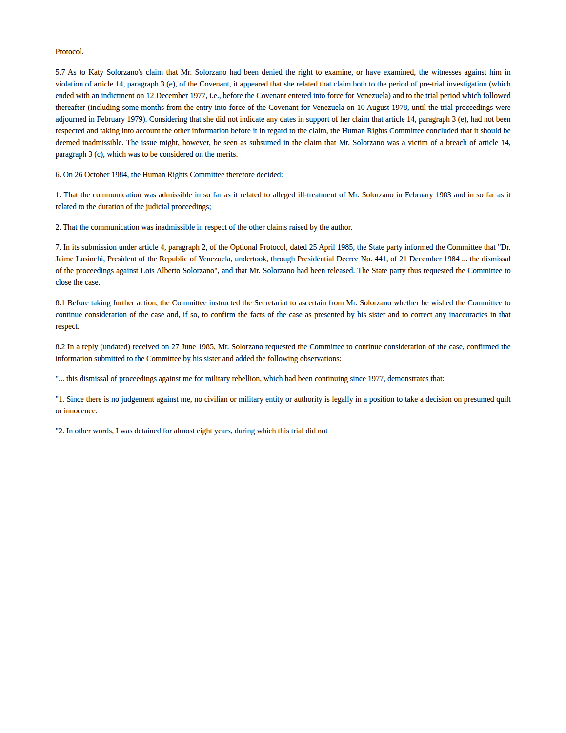Protocol.
5.7 As to Katy Solorzano's claim that Mr. Solorzano had been denied the right to examine, or have examined, the witnesses against him in violation of article 14, paragraph 3 (e), of the Covenant, it appeared that she related that claim both to the period of pre-trial investigation (which ended with an indictment on 12 December 1977, i.e., before the Covenant entered into force for Venezuela) and to the trial period which followed thereafter (including some months from the entry into force of the Covenant for Venezuela on 10 August 1978, until the trial proceedings were adjourned in February 1979). Considering that she did not indicate any dates in support of her claim that article 14, paragraph 3 (e), had not been respected and taking into account the other information before it in regard to the claim, the Human Rights Committee concluded that it should be deemed inadmissible. The issue might, however, be seen as subsumed in the claim that Mr. Solorzano was a victim of a breach of article 14, paragraph 3 (c), which was to be considered on the merits.
6. On 26 October 1984, the Human Rights Committee therefore decided:
1. That the communication was admissible in so far as it related to alleged ill-treatment of Mr. Solorzano in February 1983 and in so far as it related to the duration of the judicial proceedings;
2. That the communication was inadmissible in respect of the other claims raised by the author.
7. In its submission under article 4, paragraph 2, of the Optional Protocol, dated 25 April 1985, the State party informed the Committee that "Dr. Jaime Lusinchi, President of the Republic of Venezuela, undertook, through Presidential Decree No. 441, of 21 December 1984 ... the dismissal of the proceedings against Lois Alberto Solorzano", and that Mr. Solorzano had been released. The State party thus requested the Committee to close the case.
8.1 Before taking further action, the Committee instructed the Secretariat to ascertain from Mr. Solorzano whether he wished the Committee to continue consideration of the case and, if so, to confirm the facts of the case as presented by his sister and to correct any inaccuracies in that respect.
8.2 In a reply (undated) received on 27 June 1985, Mr. Solorzano requested the Committee to continue consideration of the case, confirmed the information submitted to the Committee by his sister and added the following observations:
"... this dismissal of proceedings against me for military rebellion, which had been continuing since 1977, demonstrates that:
"1. Since there is no judgement against me, no civilian or military entity or authority is legally in a position to take a decision on presumed quilt or innocence.
"2. In other words, I was detained for almost eight years, during which this trial did not